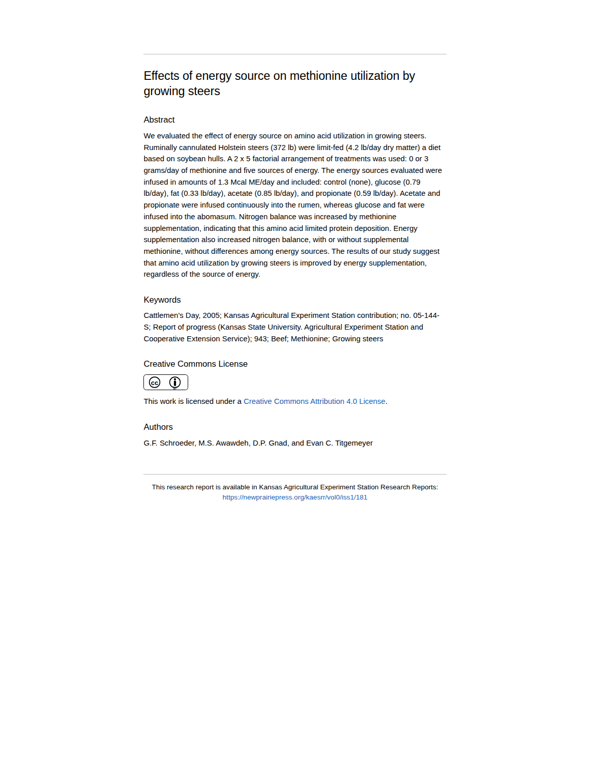Effects of energy source on methionine utilization by growing steers
Abstract
We evaluated the effect of energy source on amino acid utilization in growing steers. Ruminally cannulated Holstein steers (372 lb) were limit-fed (4.2 lb/day dry matter) a diet based on soybean hulls. A 2 x 5 factorial arrangement of treatments was used: 0 or 3 grams/day of methionine and five sources of energy. The energy sources evaluated were infused in amounts of 1.3 Mcal ME/day and included: control (none), glucose (0.79 lb/day), fat (0.33 lb/day), acetate (0.85 lb/day), and propionate (0.59 lb/day). Acetate and propionate were infused continuously into the rumen, whereas glucose and fat were infused into the abomasum. Nitrogen balance was increased by methionine supplementation, indicating that this amino acid limited protein deposition. Energy supplementation also increased nitrogen balance, with or without supplemental methionine, without differences among energy sources. The results of our study suggest that amino acid utilization by growing steers is improved by energy supplementation, regardless of the source of energy.
Keywords
Cattlemen's Day, 2005; Kansas Agricultural Experiment Station contribution; no. 05-144-S; Report of progress (Kansas State University. Agricultural Experiment Station and Cooperative Extension Service); 943; Beef; Methionine; Growing steers
Creative Commons License
cc BY
This work is licensed under a Creative Commons Attribution 4.0 License.
Authors
G.F. Schroeder, M.S. Awawdeh, D.P. Gnad, and Evan C. Titgemeyer
This research report is available in Kansas Agricultural Experiment Station Research Reports:
https://newprairiepress.org/kaesrr/vol0/iss1/181